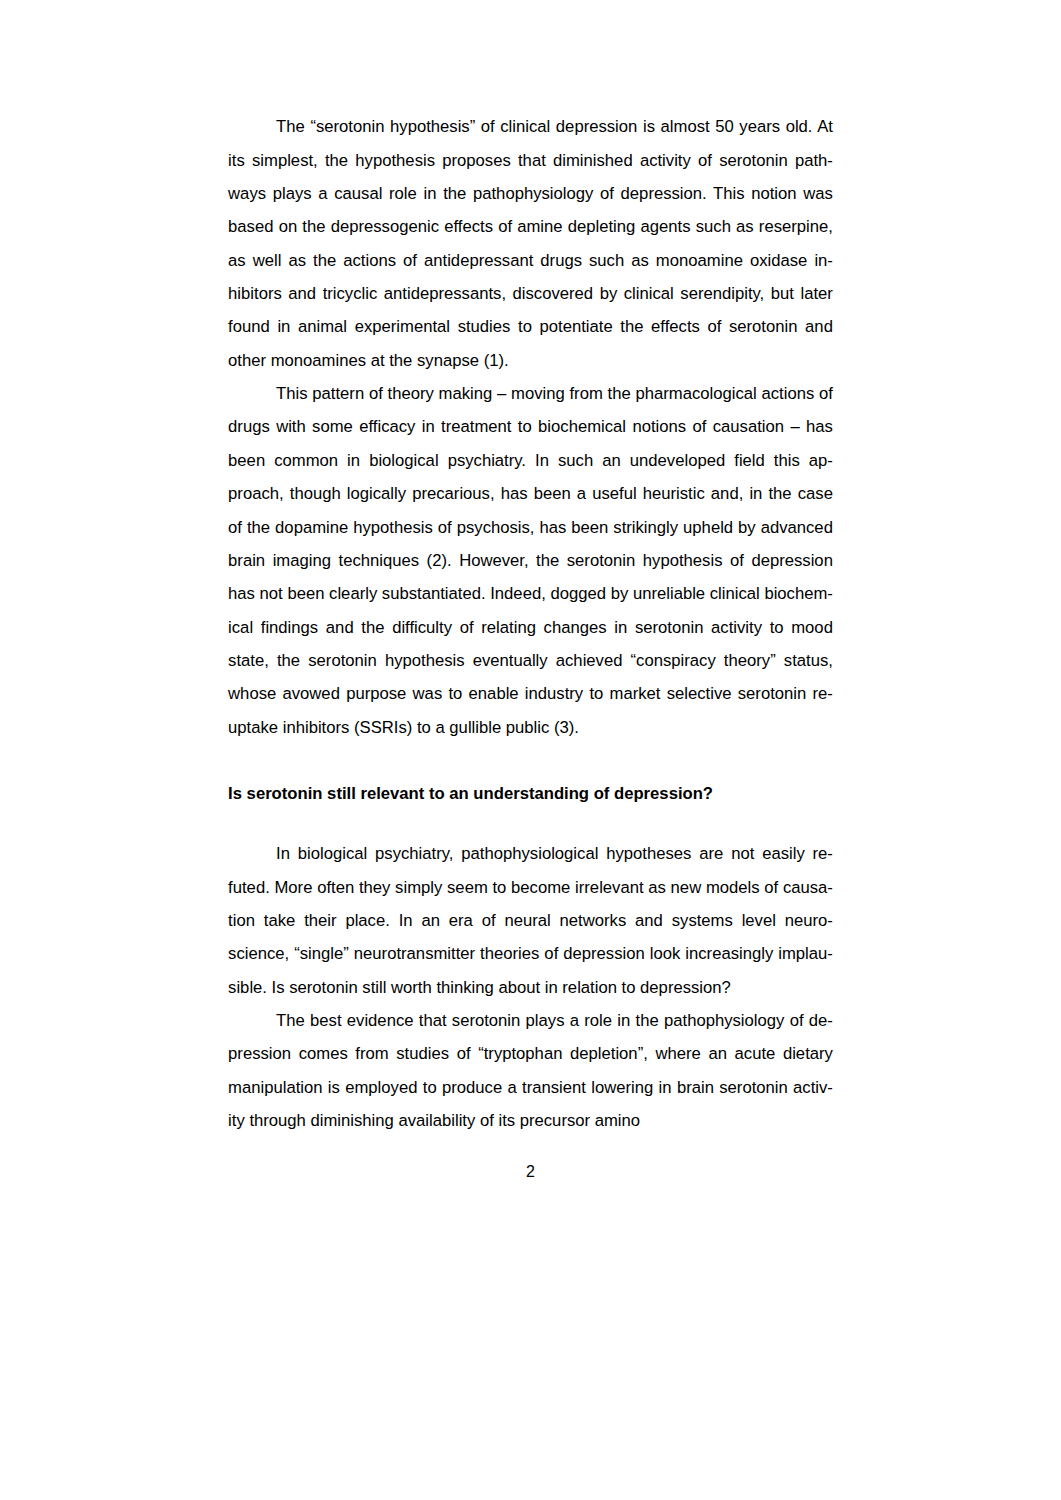The “serotonin hypothesis” of clinical depression is almost 50 years old. At its simplest, the hypothesis proposes that diminished activity of serotonin pathways plays a causal role in the pathophysiology of depression. This notion was based on the depressogenic effects of amine depleting agents such as reserpine, as well as the actions of antidepressant drugs such as monoamine oxidase inhibitors and tricyclic antidepressants, discovered by clinical serendipity, but later found in animal experimental studies to potentiate the effects of serotonin and other monoamines at the synapse (1).
This pattern of theory making – moving from the pharmacological actions of drugs with some efficacy in treatment to biochemical notions of causation – has been common in biological psychiatry. In such an undeveloped field this approach, though logically precarious, has been a useful heuristic and, in the case of the dopamine hypothesis of psychosis, has been strikingly upheld by advanced brain imaging techniques (2). However, the serotonin hypothesis of depression has not been clearly substantiated. Indeed, dogged by unreliable clinical biochemical findings and the difficulty of relating changes in serotonin activity to mood state, the serotonin hypothesis eventually achieved “conspiracy theory” status, whose avowed purpose was to enable industry to market selective serotonin reuptake inhibitors (SSRIs) to a gullible public (3).
Is serotonin still relevant to an understanding of depression?
In biological psychiatry, pathophysiological hypotheses are not easily refuted. More often they simply seem to become irrelevant as new models of causation take their place. In an era of neural networks and systems level neuroscience, “single” neurotransmitter theories of depression look increasingly implausible. Is serotonin still worth thinking about in relation to depression?
The best evidence that serotonin plays a role in the pathophysiology of depression comes from studies of “tryptophan depletion”, where an acute dietary manipulation is employed to produce a transient lowering in brain serotonin activity through diminishing availability of its precursor amino
2